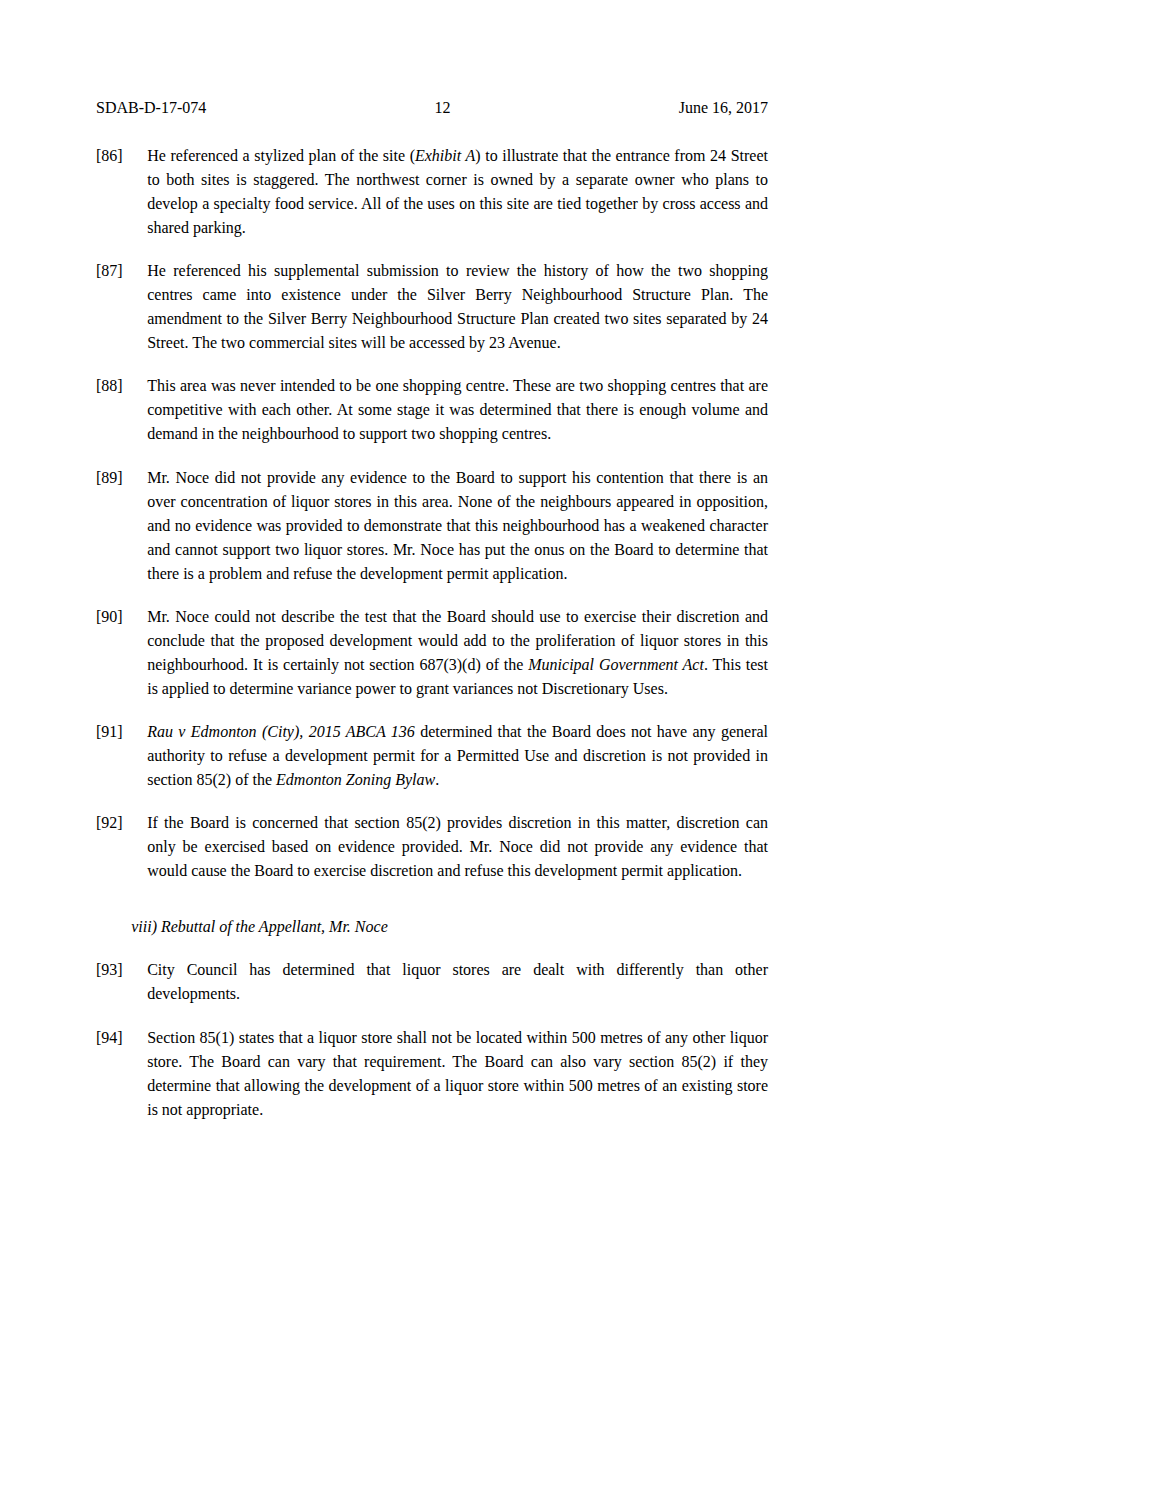SDAB-D-17-074 12 June 16, 2017
[86]
He referenced a stylized plan of the site (Exhibit A) to illustrate that the entrance from 24 Street to both sites is staggered. The northwest corner is owned by a separate owner who plans to develop a specialty food service. All of the uses on this site are tied together by cross access and shared parking.
[87]
He referenced his supplemental submission to review the history of how the two shopping centres came into existence under the Silver Berry Neighbourhood Structure Plan. The amendment to the Silver Berry Neighbourhood Structure Plan created two sites separated by 24 Street. The two commercial sites will be accessed by 23 Avenue.
[88]
This area was never intended to be one shopping centre. These are two shopping centres that are competitive with each other. At some stage it was determined that there is enough volume and demand in the neighbourhood to support two shopping centres.
[89]
Mr. Noce did not provide any evidence to the Board to support his contention that there is an over concentration of liquor stores in this area. None of the neighbours appeared in opposition, and no evidence was provided to demonstrate that this neighbourhood has a weakened character and cannot support two liquor stores. Mr. Noce has put the onus on the Board to determine that there is a problem and refuse the development permit application.
[90]
Mr. Noce could not describe the test that the Board should use to exercise their discretion and conclude that the proposed development would add to the proliferation of liquor stores in this neighbourhood. It is certainly not section 687(3)(d) of the Municipal Government Act. This test is applied to determine variance power to grant variances not Discretionary Uses.
[91]
Rau v Edmonton (City), 2015 ABCA 136 determined that the Board does not have any general authority to refuse a development permit for a Permitted Use and discretion is not provided in section 85(2) of the Edmonton Zoning Bylaw.
[92]
If the Board is concerned that section 85(2) provides discretion in this matter, discretion can only be exercised based on evidence provided. Mr. Noce did not provide any evidence that would cause the Board to exercise discretion and refuse this development permit application.
viii) Rebuttal of the Appellant, Mr. Noce
[93]
City Council has determined that liquor stores are dealt with differently than other developments.
[94]
Section 85(1) states that a liquor store shall not be located within 500 metres of any other liquor store. The Board can vary that requirement. The Board can also vary section 85(2) if they determine that allowing the development of a liquor store within 500 metres of an existing store is not appropriate.